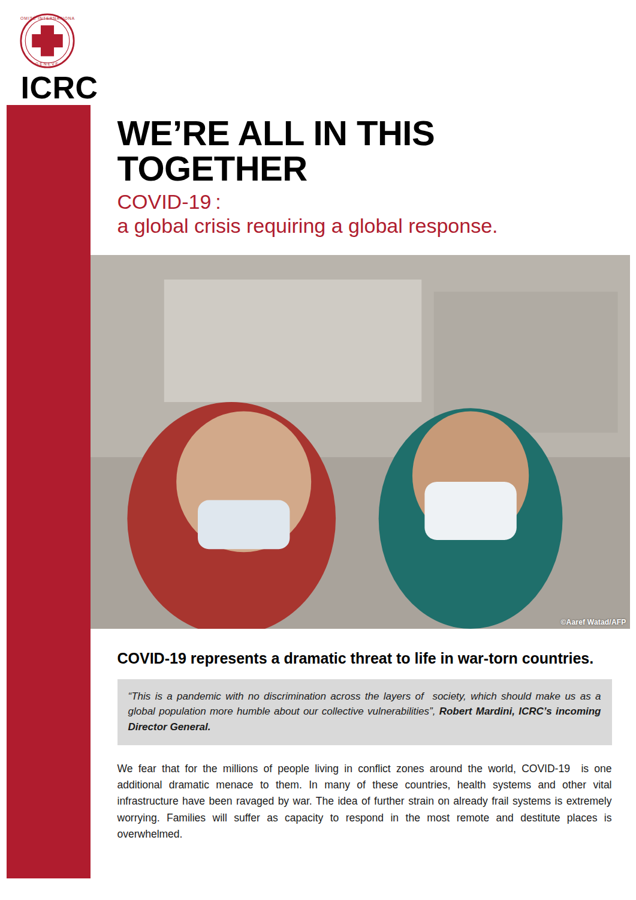COMITÉ INTERNATIONAL GENEVE
ICRC
WE’RE ALL IN THIS TOGETHER
COVID-19 : a global crisis requiring a global response.
©Aaref Watad/AFP
COVID-19 represents a dramatic threat to life in war-torn countries.
“This is a pandemic with no discrimination across the layers of society, which should make us as a global population more humble about our collective vulnerabilities”, Robert Mardini, ICRC’s incoming Director General.
We fear that for the millions of people living in conflict zones around the world, COVID-19 is one additional dramatic menace to them. In many of these countries, health systems and other vital infrastructure have been ravaged by war. The idea of further strain on already frail systems is extremely worrying. Families will suffer as capacity to respond in the most remote and destitute places is overwhelmed.